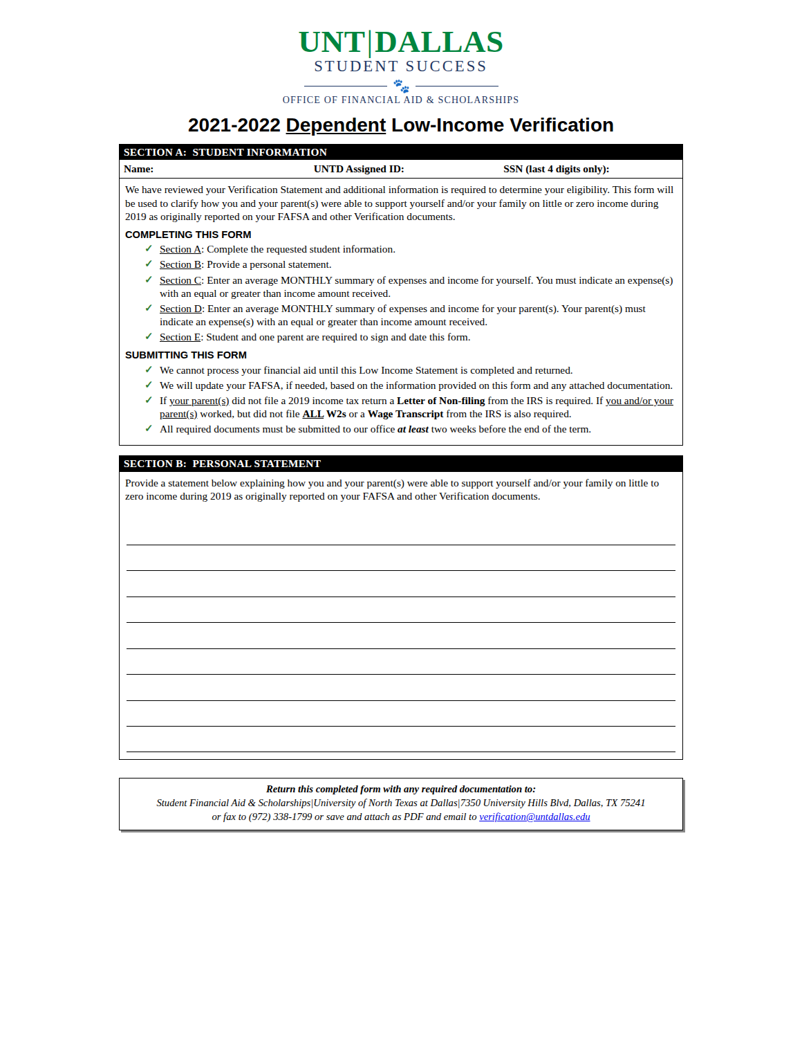UNT|DALLAS
STUDENT SUCCESS
🐾
OFFICE OF FINANCIAL AID & SCHOLARSHIPS
2021-2022 Dependent Low-Income Verification
SECTION A: STUDENT INFORMATION
Name:
UNTD Assigned ID:
SSN (last 4 digits only):
We have reviewed your Verification Statement and additional information is required to determine your eligibility. This form will be used to clarify how you and your parent(s) were able to support yourself and/or your family on little or zero income during 2019 as originally reported on your FAFSA and other Verification documents.
COMPLETING THIS FORM
Section A: Complete the requested student information.
Section B: Provide a personal statement.
Section C: Enter an average MONTHLY summary of expenses and income for yourself. You must indicate an expense(s) with an equal or greater than income amount received.
Section D: Enter an average MONTHLY summary of expenses and income for your parent(s). Your parent(s) must indicate an expense(s) with an equal or greater than income amount received.
Section E: Student and one parent are required to sign and date this form.
SUBMITTING THIS FORM
We cannot process your financial aid until this Low Income Statement is completed and returned.
We will update your FAFSA, if needed, based on the information provided on this form and any attached documentation.
If your parent(s) did not file a 2019 income tax return a Letter of Non-filing from the IRS is required. If you and/or your parent(s) worked, but did not file ALL W2s or a Wage Transcript from the IRS is also required.
All required documents must be submitted to our office at least two weeks before the end of the term.
SECTION B: PERSONAL STATEMENT
Provide a statement below explaining how you and your parent(s) were able to support yourself and/or your family on little to zero income during 2019 as originally reported on your FAFSA and other Verification documents.
Return this completed form with any required documentation to:
Student Financial Aid & Scholarships|University of North Texas at Dallas|7350 University Hills Blvd, Dallas, TX 75241
or fax to (972) 338-1799 or save and attach as PDF and email to verification@untdallas.edu